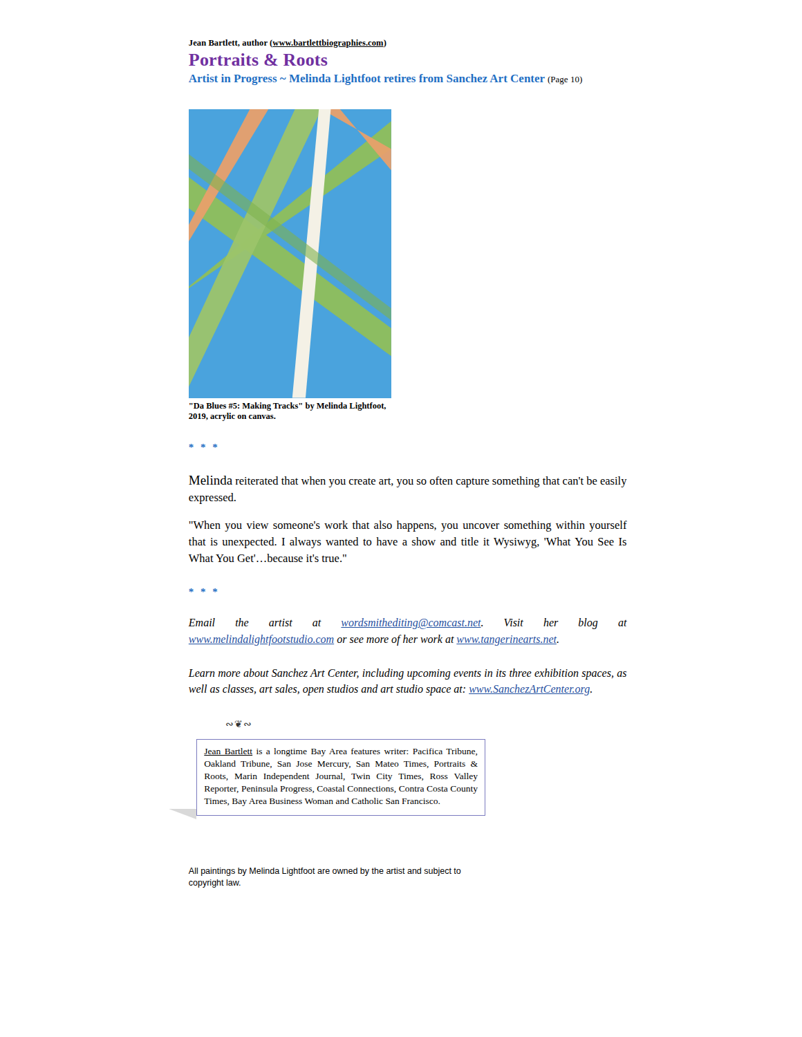Jean Bartlett, author (www.bartlettbiographies.com)
Portraits & Roots
Artist in Progress ~ Melinda Lightfoot retires from Sanchez Art Center (Page 10)
"Da Blues #5: Making Tracks" by Melinda Lightfoot,
2019, acrylic on canvas.
* * *
Melinda reiterated that when you create art, you so often capture something that can't be easily expressed.
"When you view someone's work that also happens, you uncover something within yourself that is unexpected. I always wanted to have a show and title it Wysiwyg, 'What You See Is What You Get'…because it's true."
* * *
Email the artist at wordsmithediting@comcast.net. Visit her blog at www.melindalightfootstudio.com or see more of her work at www.tangerinearts.net.
Learn more about Sanchez Art Center, including upcoming events in its three exhibition spaces, as well as classes, art sales, open studios and art studio space at: www.SanchezArtCenter.org.
∾❦∾
Jean Bartlett is a longtime Bay Area features writer: Pacifica Tribune, Oakland Tribune, San Jose Mercury, San Mateo Times, Portraits & Roots, Marin Independent Journal, Twin City Times, Ross Valley Reporter, Peninsula Progress, Coastal Connections, Contra Costa County Times, Bay Area Business Woman and Catholic San Francisco.
All paintings by Melinda Lightfoot are owned by the artist and subject to copyright law.